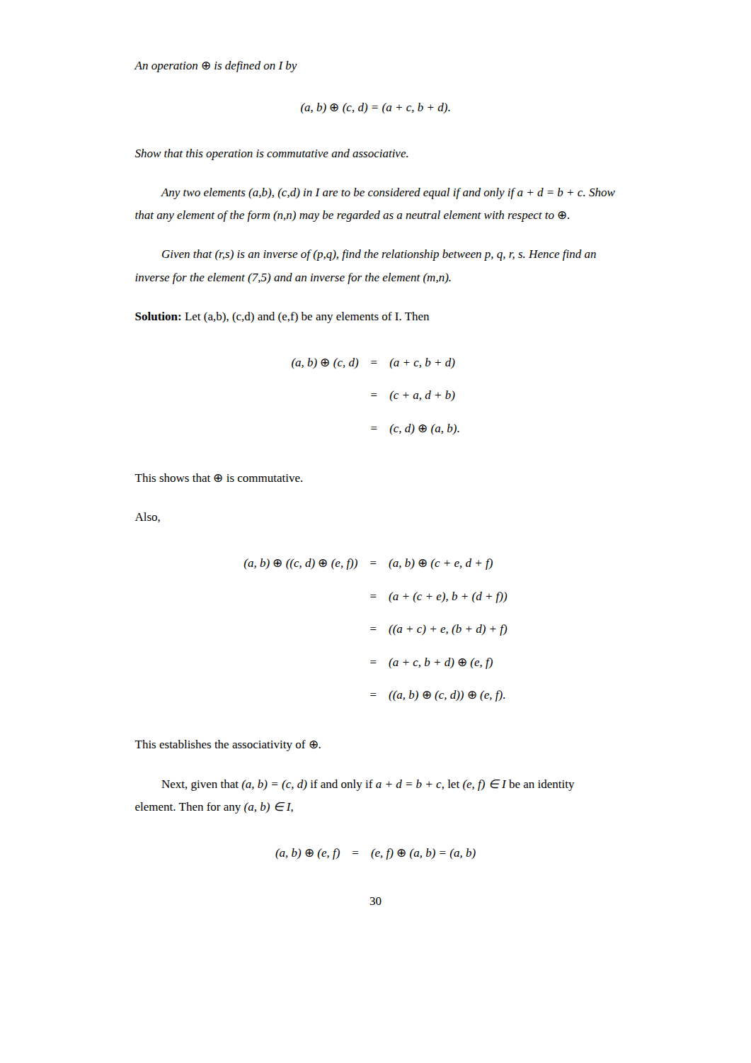An operation ⊕ is defined on I by
(a, b) ⊕ (c, d) = (a + c, b + d).
Show that this operation is commutative and associative.
Any two elements (a,b), (c,d) in I are to be considered equal if and only if a + d = b + c. Show that any element of the form (n,n) may be regarded as a neutral element with respect to ⊕.
Given that (r,s) is an inverse of (p,q), find the relationship between p, q, r, s. Hence find an inverse for the element (7,5) and an inverse for the element (m,n).
Solution: Let (a,b), (c,d) and (e,f) be any elements of I. Then
| (a, b) ⊕ (c, d) | = | (a + c, b + d) |
| | = | (c + a, d + b) |
| | = | (c, d) ⊕ (a, b) . |
This shows that ⊕ is commutative.
Also,
| (a, b) ⊕ ((c, d) ⊕ (e, f)) | = | (a, b) ⊕ (c + e, d + f) |
| | = | (a + (c + e), b + (d + f)) |
| | = | ((a + c) + e, (b + d) + f) |
| | = | (a + c, b + d) ⊕ (e, f) |
| | = | ((a, b) ⊕ (c, d)) ⊕ (e, f) . |
This establishes the associativity of ⊕.
Next, given that (a, b) = (c, d) if and only if a + d = b + c, let (e, f) ∈ I be an identity element. Then for any (a, b) ∈ I,
| (a, b) ⊕ (e, f) | = | (e, f) ⊕ (a, b) = (a, b) |
30